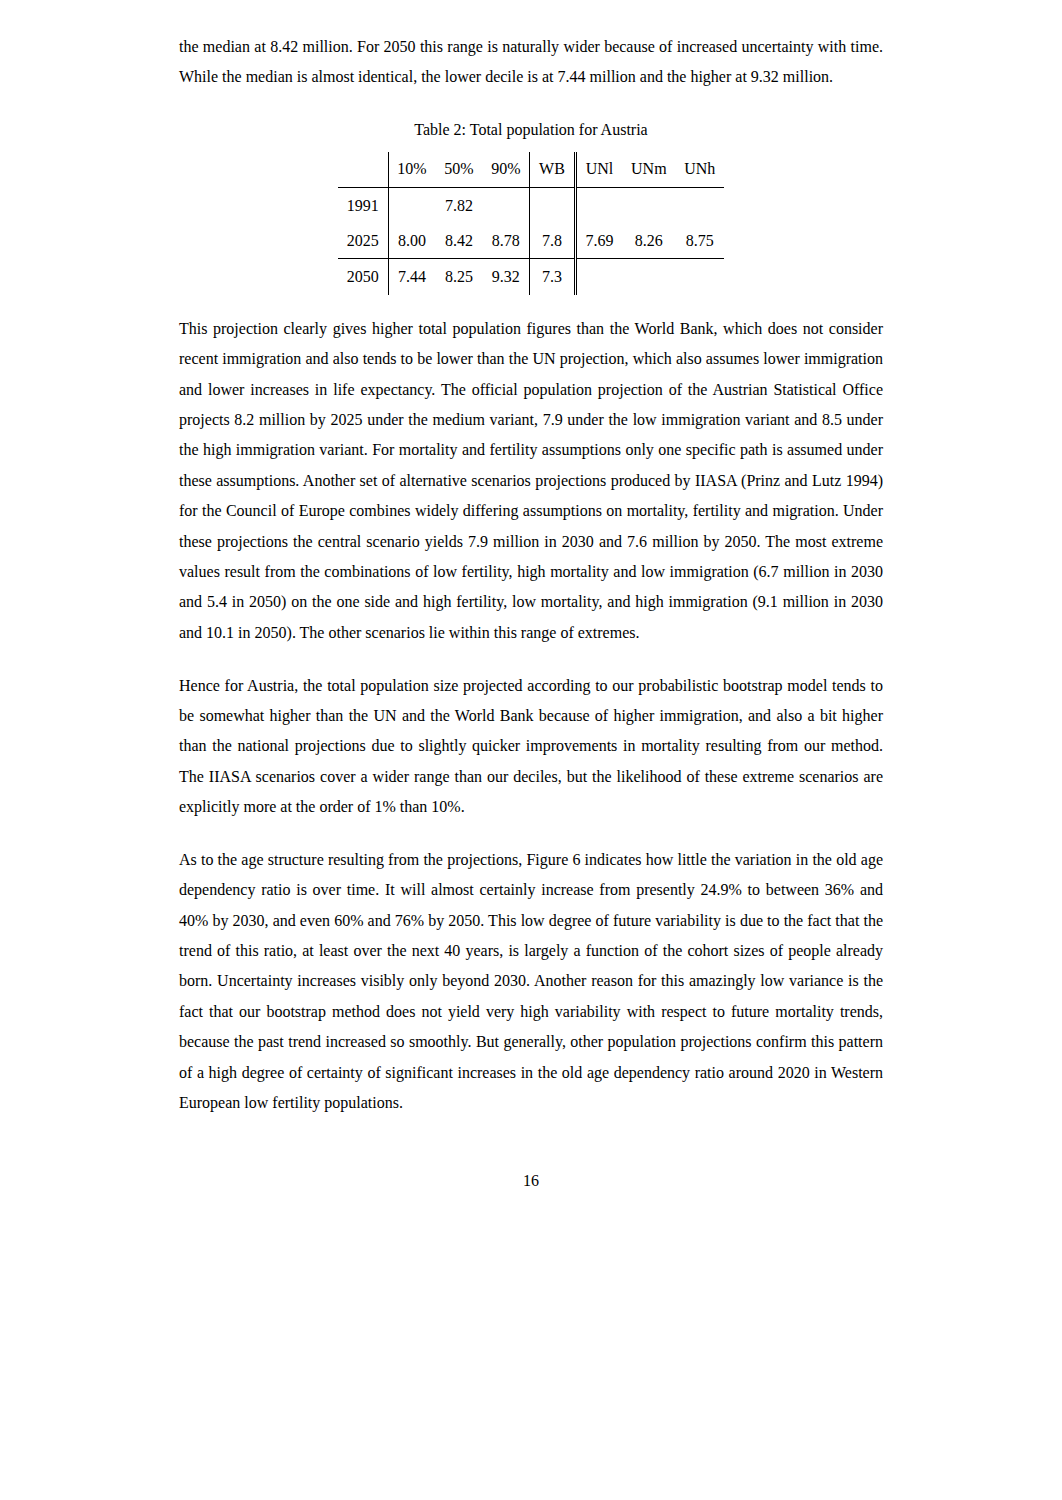the median at 8.42 million. For 2050 this range is naturally wider because of increased uncertainty with time. While the median is almost identical, the lower decile is at 7.44 million and the higher at 9.32 million.
Table 2: Total population for Austria
| | 10% | 50% | 90% | WB | UNl | UNm | UNh |
| 1991 | | 7.82 | | | | | |
| 2025 | 8.00 | 8.42 | 8.78 | 7.8 | 7.69 | 8.26 | 8.75 |
| 2050 | 7.44 | 8.25 | 9.32 | 7.3 | | | |
This projection clearly gives higher total population figures than the World Bank, which does not consider recent immigration and also tends to be lower than the UN projection, which also assumes lower immigration and lower increases in life expectancy. The official population projection of the Austrian Statistical Office projects 8.2 million by 2025 under the medium variant, 7.9 under the low immigration variant and 8.5 under the high immigration variant. For mortality and fertility assumptions only one specific path is assumed under these assumptions. Another set of alternative scenarios projections produced by IIASA (Prinz and Lutz 1994) for the Council of Europe combines widely differing assumptions on mortality, fertility and migration. Under these projections the central scenario yields 7.9 million in 2030 and 7.6 million by 2050. The most extreme values result from the combinations of low fertility, high mortality and low immigration (6.7 million in 2030 and 5.4 in 2050) on the one side and high fertility, low mortality, and high immigration (9.1 million in 2030 and 10.1 in 2050). The other scenarios lie within this range of extremes.
Hence for Austria, the total population size projected according to our probabilistic bootstrap model tends to be somewhat higher than the UN and the World Bank because of higher immigration, and also a bit higher than the national projections due to slightly quicker improvements in mortality resulting from our method. The IIASA scenarios cover a wider range than our deciles, but the likelihood of these extreme scenarios are explicitly more at the order of 1% than 10%.
As to the age structure resulting from the projections, Figure 6 indicates how little the variation in the old age dependency ratio is over time. It will almost certainly increase from presently 24.9% to between 36% and 40% by 2030, and even 60% and 76% by 2050. This low degree of future variability is due to the fact that the trend of this ratio, at least over the next 40 years, is largely a function of the cohort sizes of people already born. Uncertainty increases visibly only beyond 2030. Another reason for this amazingly low variance is the fact that our bootstrap method does not yield very high variability with respect to future mortality trends, because the past trend increased so smoothly. But generally, other population projections confirm this pattern of a high degree of certainty of significant increases in the old age dependency ratio around 2020 in Western European low fertility populations.
16